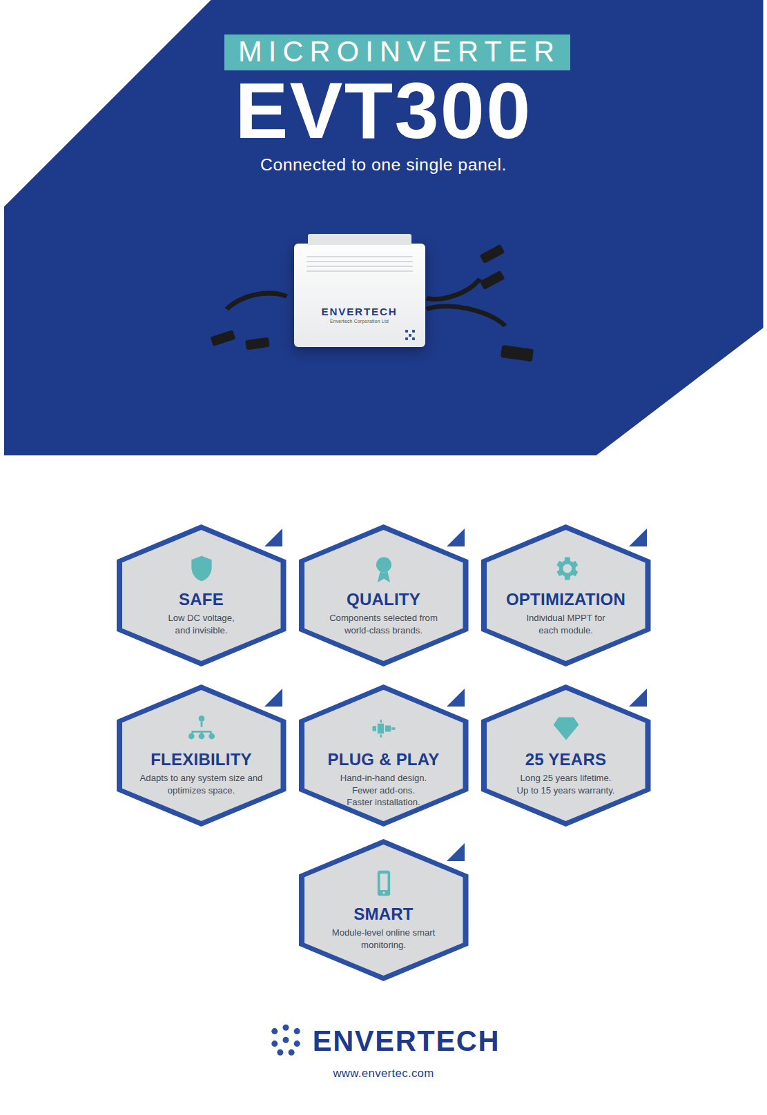MICROINVERTER
EVT300
Connected to one single panel.
ENVERTECH Envertech Corporation Ltd
SAFE
Low DC voltage,
and invisible.
QUALITY
Components selected from world-class brands.
OPTIMIZATION
Individual MPPT for
each module.
FLEXIBILITY
Adapts to any system size and optimizes space.
PLUG & PLAY
Hand-in-hand design.
Fewer add-ons.
Faster installation.
25 YEARS
Long 25 years lifetime.
Up to 15 years warranty.
SMART
Module-level online smart monitoring.
ENVERTECH
www.envertec.com